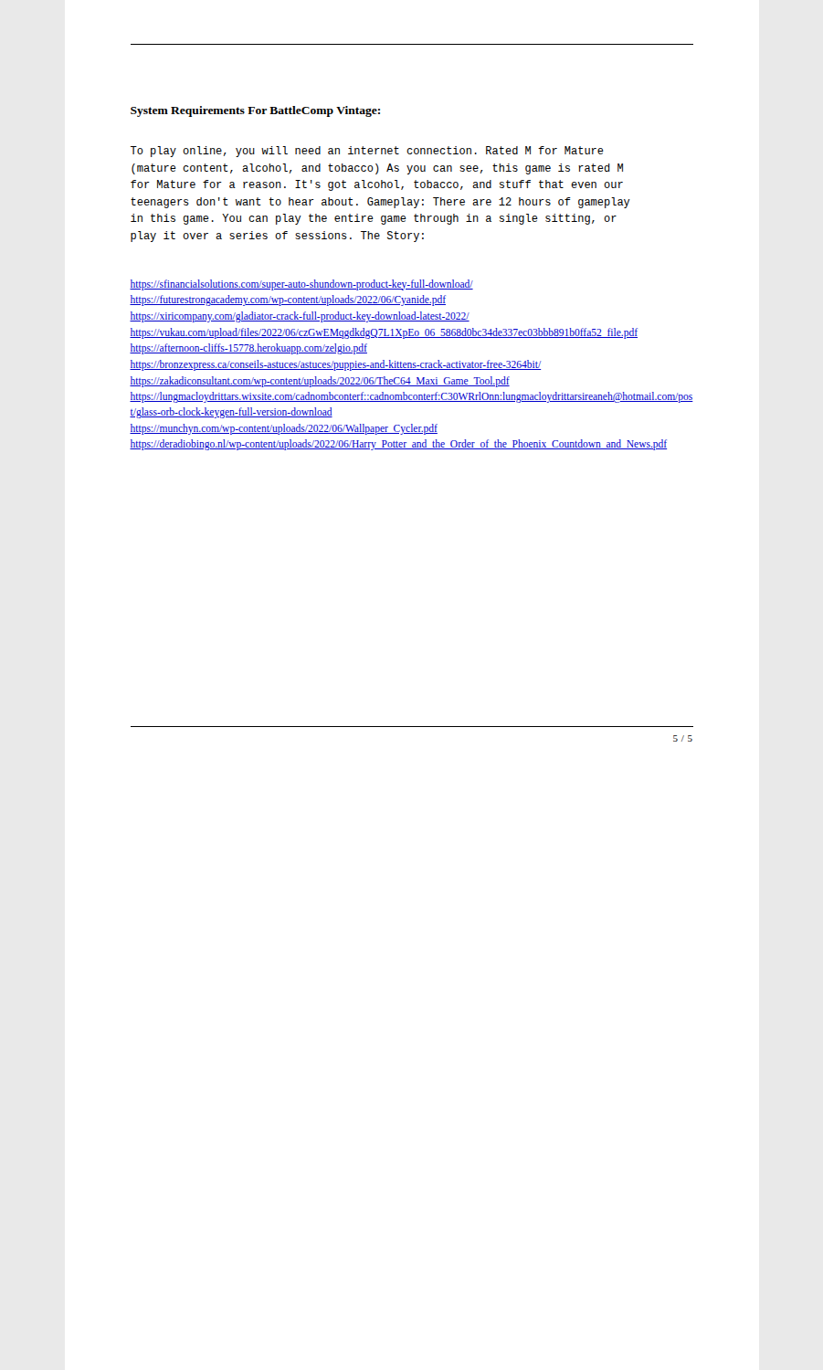System Requirements For BattleComp Vintage:
To play online, you will need an internet connection. Rated M for Mature
(mature content, alcohol, and tobacco) As you can see, this game is rated M
for Mature for a reason. It's got alcohol, tobacco, and stuff that even our
teenagers don't want to hear about. Gameplay: There are 12 hours of gameplay
in this game. You can play the entire game through in a single sitting, or
play it over a series of sessions. The Story:
https://sfinancialsolutions.com/super-auto-shundown-product-key-full-download/
https://futurestrongacademy.com/wp-content/uploads/2022/06/Cyanide.pdf
https://xiricompany.com/gladiator-crack-full-product-key-download-latest-2022/
https://vukau.com/upload/files/2022/06/czGwEMqgdkdgQ7L1XpEo_06_5868d0bc34de337ec03bbb891b0ffa52_file.pdf
https://afternoon-cliffs-15778.herokuapp.com/zelgio.pdf
https://bronzexpress.ca/conseils-astuces/astuces/puppies-and-kittens-crack-activator-free-3264bit/
https://zakadiconsultant.com/wp-content/uploads/2022/06/TheC64_Maxi_Game_Tool.pdf
https://lungmacloydrittars.wixsite.com/cadnombconterf::cadnombconterf:C30WRrlOnn:lungmacloydrittarsireaneh@hotmail.com/post/glass-orb-clock-keygen-full-version-download
https://munchyn.com/wp-content/uploads/2022/06/Wallpaper_Cycler.pdf
https://deradiobingo.nl/wp-content/uploads/2022/06/Harry_Potter_and_the_Order_of_the_Phoenix_Countdown_and_News.pdf
5 / 5